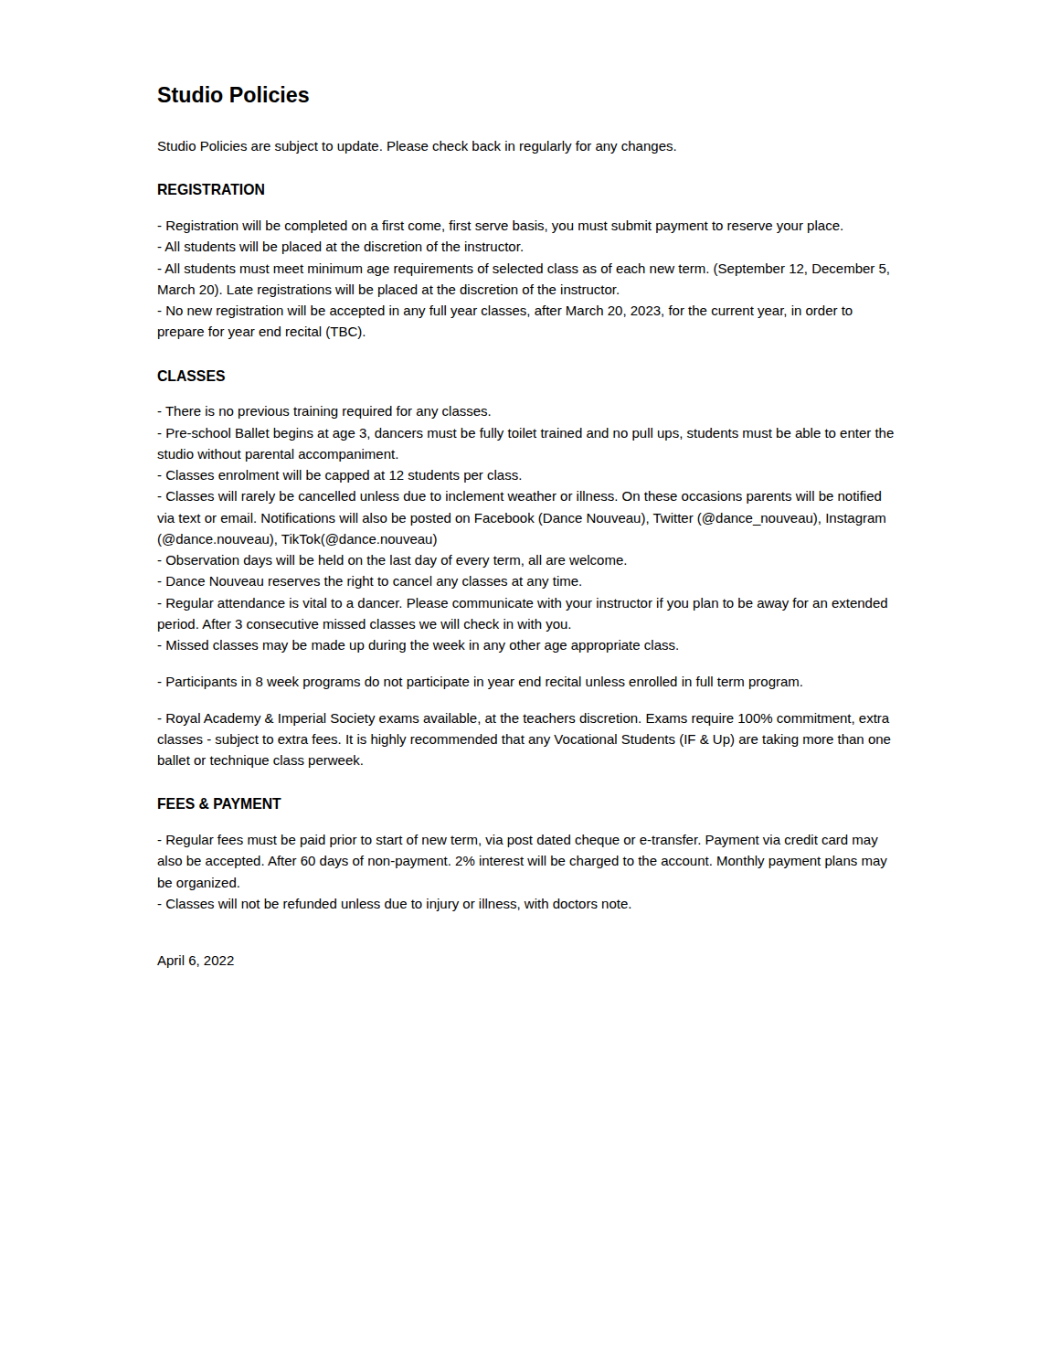Studio Policies
Studio Policies are subject to update. Please check back in regularly for any changes.
REGISTRATION
- Registration will be completed on a first come, first serve basis, you must submit payment to reserve your place.
- All students will be placed at the discretion of the instructor.
- All students must meet minimum age requirements of selected class as of each new term. (September 12, December 5, March 20). Late registrations will be placed at the discretion of the instructor.
- No new registration will be accepted in any full year classes, after March 20, 2023, for the current year, in order to prepare for year end recital (TBC).
CLASSES
- There is no previous training required for any classes.
- Pre-school Ballet begins at age 3, dancers must be fully toilet trained and no pull ups, students must be able to enter the studio without parental accompaniment.
- Classes enrolment will be capped at 12 students per class.
- Classes will rarely be cancelled unless due to inclement weather or illness. On these occasions parents will be notified via text or email. Notifications will also be posted on Facebook (Dance Nouveau), Twitter (@dance_nouveau), Instagram (@dance.nouveau), TikTok(@dance.nouveau)
- Observation days will be held on the last day of every term, all are welcome.
- Dance Nouveau reserves the right to cancel any classes at any time.
- Regular attendance is vital to a dancer. Please communicate with your instructor if you plan to be away for an extended period. After 3 consecutive missed classes we will check in with you.
- Missed classes may be made up during the week in any other age appropriate class.
- Participants in 8 week programs do not participate in year end recital unless enrolled in full term program.
- Royal Academy & Imperial Society exams available, at the teachers discretion. Exams require 100% commitment, extra classes - subject to extra fees. It is highly recommended that any Vocational Students (IF & Up) are taking more than one ballet or technique class perweek.
FEES & PAYMENT
- Regular fees must be paid prior to start of new term, via post dated cheque or e-transfer. Payment via credit card may also be accepted. After 60 days of non-payment. 2% interest will be charged to the account. Monthly payment plans may be organized.
- Classes will not be refunded unless due to injury or illness, with doctors note.
April 6, 2022